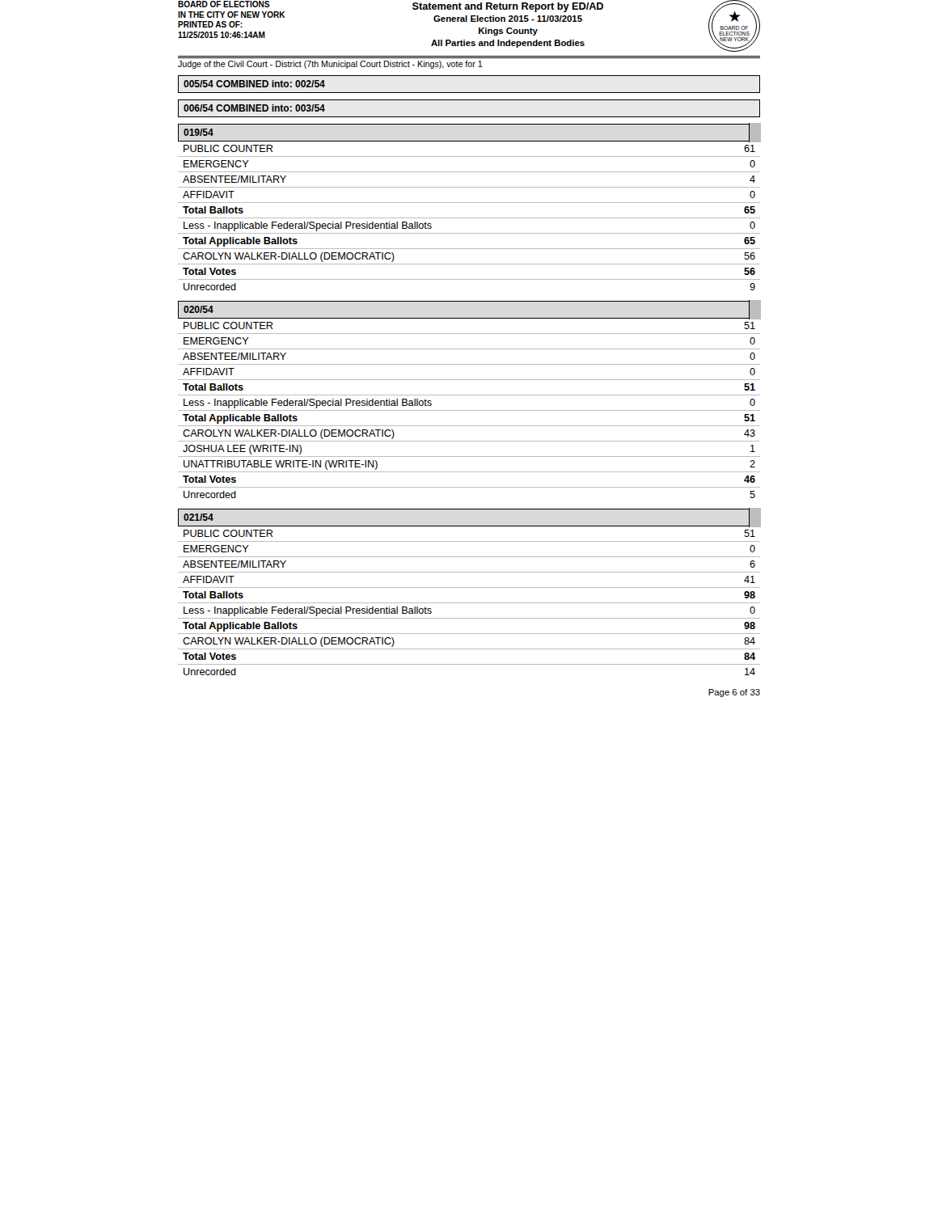BOARD OF ELECTIONS
IN THE CITY OF NEW YORK
PRINTED AS OF:
11/25/2015 10:46:14AM
Statement and Return Report by ED/AD
General Election 2015 - 11/03/2015
Kings County
All Parties and Independent Bodies
★
BOARD OF
ELECTIONS
NEW YORK
Judge of the Civil Court - District (7th Municipal Court District - Kings), vote for 1
005/54 COMBINED into: 002/54
006/54 COMBINED into: 003/54
019/54
| PUBLIC COUNTER | 61 |
| EMERGENCY | 0 |
| ABSENTEE/MILITARY | 4 |
| AFFIDAVIT | 0 |
| Total Ballots | 65 |
| Less - Inapplicable Federal/Special Presidential Ballots | 0 |
| Total Applicable Ballots | 65 |
| CAROLYN WALKER-DIALLO (DEMOCRATIC) | 56 |
| Total Votes | 56 |
| Unrecorded | 9 |
020/54
| PUBLIC COUNTER | 51 |
| EMERGENCY | 0 |
| ABSENTEE/MILITARY | 0 |
| AFFIDAVIT | 0 |
| Total Ballots | 51 |
| Less - Inapplicable Federal/Special Presidential Ballots | 0 |
| Total Applicable Ballots | 51 |
| CAROLYN WALKER-DIALLO (DEMOCRATIC) | 43 |
| JOSHUA LEE (WRITE-IN) | 1 |
| UNATTRIBUTABLE WRITE-IN (WRITE-IN) | 2 |
| Total Votes | 46 |
| Unrecorded | 5 |
021/54
| PUBLIC COUNTER | 51 |
| EMERGENCY | 0 |
| ABSENTEE/MILITARY | 6 |
| AFFIDAVIT | 41 |
| Total Ballots | 98 |
| Less - Inapplicable Federal/Special Presidential Ballots | 0 |
| Total Applicable Ballots | 98 |
| CAROLYN WALKER-DIALLO (DEMOCRATIC) | 84 |
| Total Votes | 84 |
| Unrecorded | 14 |
Page 6 of 33